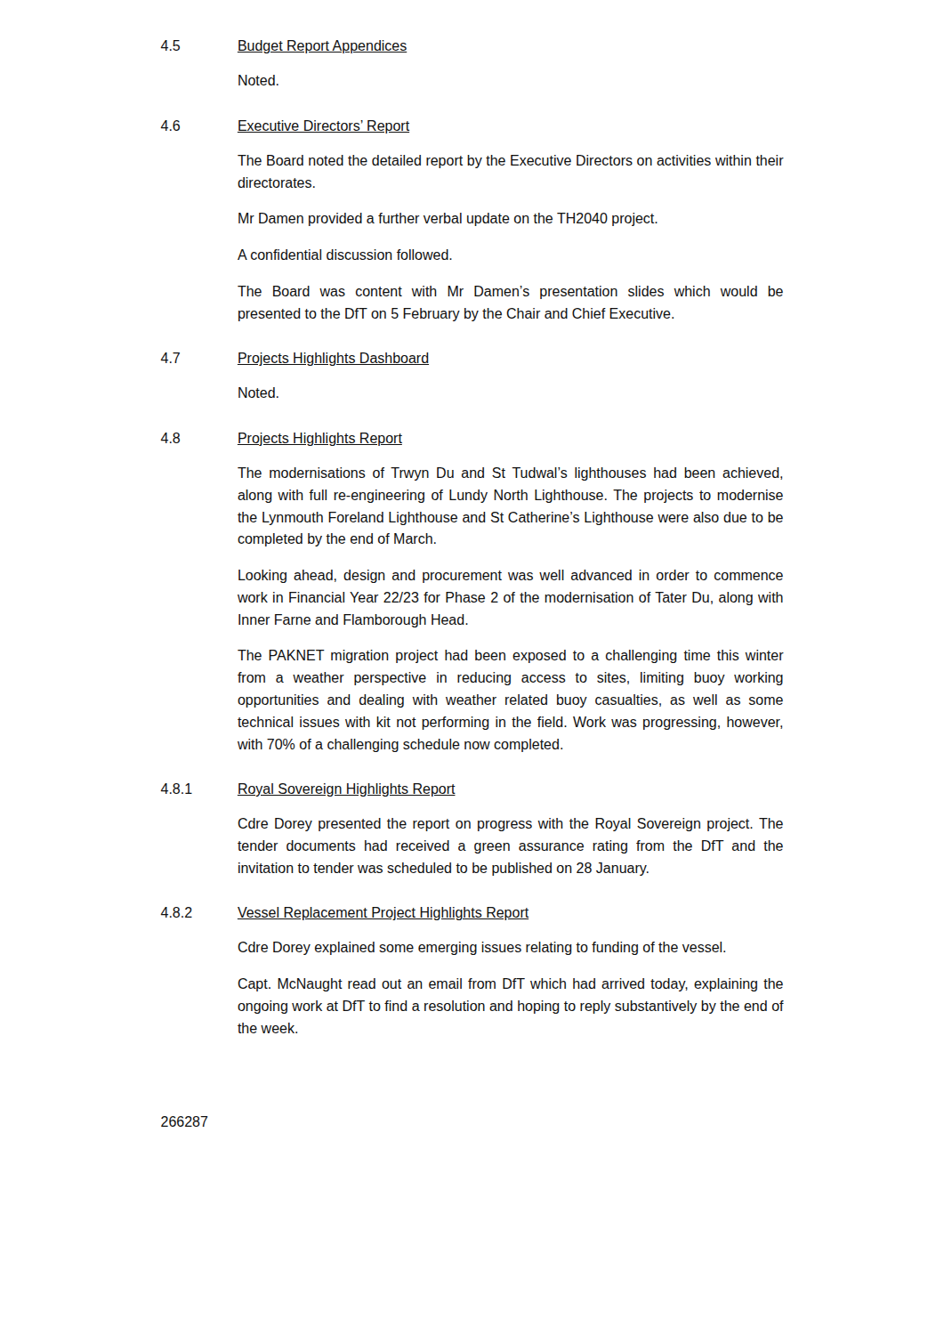4.5 Budget Report Appendices
Noted.
4.6 Executive Directors’ Report
The Board noted the detailed report by the Executive Directors on activities within their directorates.
Mr Damen provided a further verbal update on the TH2040 project.
A confidential discussion followed.
The Board was content with Mr Damen’s presentation slides which would be presented to the DfT on 5 February by the Chair and Chief Executive.
4.7 Projects Highlights Dashboard
Noted.
4.8 Projects Highlights Report
The modernisations of Trwyn Du and St Tudwal’s lighthouses had been achieved, along with full re-engineering of Lundy North Lighthouse. The projects to modernise the Lynmouth Foreland Lighthouse and St Catherine’s Lighthouse were also due to be completed by the end of March.
Looking ahead, design and procurement was well advanced in order to commence work in Financial Year 22/23 for Phase 2 of the modernisation of Tater Du, along with Inner Farne and Flamborough Head.
The PAKNET migration project had been exposed to a challenging time this winter from a weather perspective in reducing access to sites, limiting buoy working opportunities and dealing with weather related buoy casualties, as well as some technical issues with kit not performing in the field. Work was progressing, however, with 70% of a challenging schedule now completed.
4.8.1 Royal Sovereign Highlights Report
Cdre Dorey presented the report on progress with the Royal Sovereign project. The tender documents had received a green assurance rating from the DfT and the invitation to tender was scheduled to be published on 28 January.
4.8.2 Vessel Replacement Project Highlights Report
Cdre Dorey explained some emerging issues relating to funding of the vessel.
Capt. McNaught read out an email from DfT which had arrived today, explaining the ongoing work at DfT to find a resolution and hoping to reply substantively by the end of the week.
266287